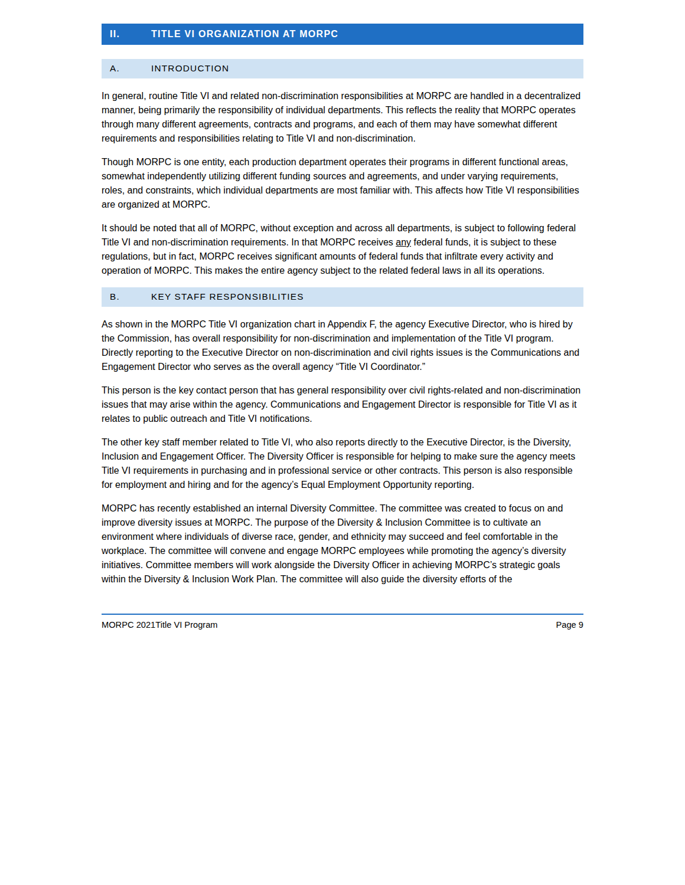II. Title VI Organization at MORPC
A. Introduction
In general, routine Title VI and related non-discrimination responsibilities at MORPC are handled in a decentralized manner, being primarily the responsibility of individual departments. This reflects the reality that MORPC operates through many different agreements, contracts and programs, and each of them may have somewhat different requirements and responsibilities relating to Title VI and non-discrimination.
Though MORPC is one entity, each production department operates their programs in different functional areas, somewhat independently utilizing different funding sources and agreements, and under varying requirements, roles, and constraints, which individual departments are most familiar with. This affects how Title VI responsibilities are organized at MORPC.
It should be noted that all of MORPC, without exception and across all departments, is subject to following federal Title VI and non-discrimination requirements. In that MORPC receives any federal funds, it is subject to these regulations, but in fact, MORPC receives significant amounts of federal funds that infiltrate every activity and operation of MORPC. This makes the entire agency subject to the related federal laws in all its operations.
B. Key Staff Responsibilities
As shown in the MORPC Title VI organization chart in Appendix F, the agency Executive Director, who is hired by the Commission, has overall responsibility for non-discrimination and implementation of the Title VI program. Directly reporting to the Executive Director on non-discrimination and civil rights issues is the Communications and Engagement Director who serves as the overall agency “Title VI Coordinator.”
This person is the key contact person that has general responsibility over civil rights-related and non-discrimination issues that may arise within the agency. Communications and Engagement Director is responsible for Title VI as it relates to public outreach and Title VI notifications.
The other key staff member related to Title VI, who also reports directly to the Executive Director, is the Diversity, Inclusion and Engagement Officer. The Diversity Officer is responsible for helping to make sure the agency meets Title VI requirements in purchasing and in professional service or other contracts. This person is also responsible for employment and hiring and for the agency’s Equal Employment Opportunity reporting.
MORPC has recently established an internal Diversity Committee. The committee was created to focus on and improve diversity issues at MORPC. The purpose of the Diversity & Inclusion Committee is to cultivate an environment where individuals of diverse race, gender, and ethnicity may succeed and feel comfortable in the workplace. The committee will convene and engage MORPC employees while promoting the agency’s diversity initiatives. Committee members will work alongside the Diversity Officer in achieving MORPC’s strategic goals within the Diversity & Inclusion Work Plan. The committee will also guide the diversity efforts of the
MORPC 2021Title VI Program Page 9